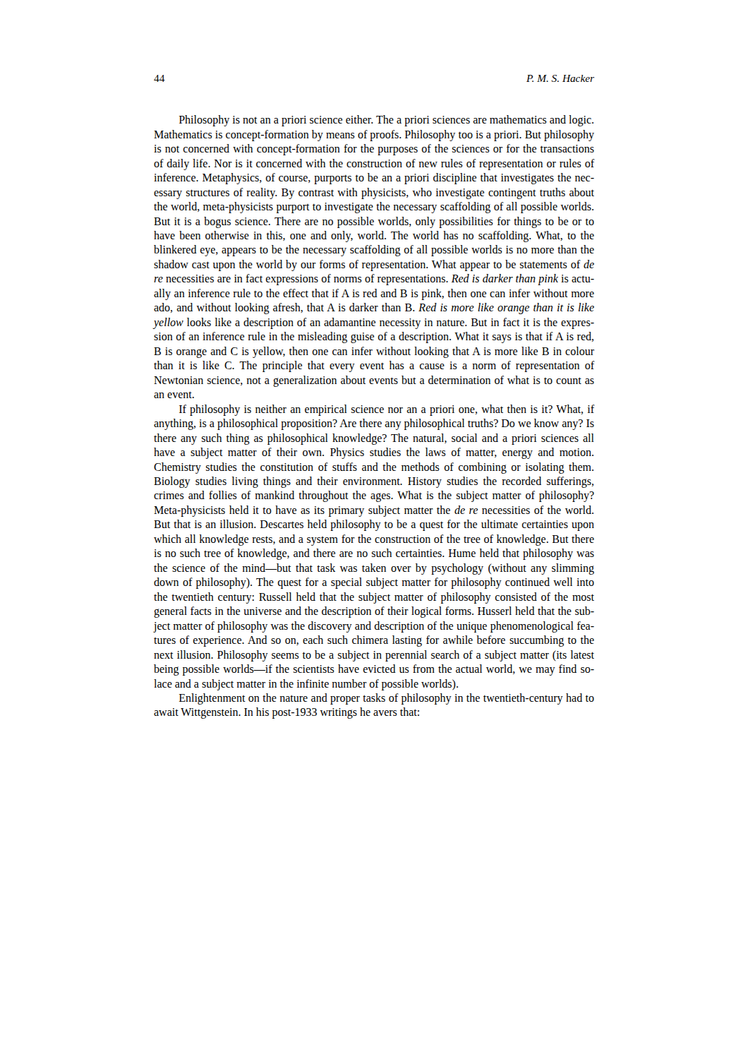44 P. M. S. Hacker
Philosophy is not an a priori science either. The a priori sciences are mathematics and logic. Mathematics is concept-formation by means of proofs. Philosophy too is a priori. But philosophy is not concerned with concept-formation for the purposes of the sciences or for the transactions of daily life. Nor is it concerned with the construction of new rules of representation or rules of inference. Metaphysics, of course, purports to be an a priori discipline that investigates the necessary structures of reality. By contrast with physicists, who investigate contingent truths about the world, meta-physicists purport to investigate the necessary scaffolding of all possible worlds. But it is a bogus science. There are no possible worlds, only possibilities for things to be or to have been otherwise in this, one and only, world. The world has no scaffolding. What, to the blinkered eye, appears to be the necessary scaffolding of all possible worlds is no more than the shadow cast upon the world by our forms of representation. What appear to be statements of de re necessities are in fact expressions of norms of representations. Red is darker than pink is actually an inference rule to the effect that if A is red and B is pink, then one can infer without more ado, and without looking afresh, that A is darker than B. Red is more like orange than it is like yellow looks like a description of an adamantine necessity in nature. But in fact it is the expression of an inference rule in the misleading guise of a description. What it says is that if A is red, B is orange and C is yellow, then one can infer without looking that A is more like B in colour than it is like C. The principle that every event has a cause is a norm of representation of Newtonian science, not a generalization about events but a determination of what is to count as an event.
If philosophy is neither an empirical science nor an a priori one, what then is it? What, if anything, is a philosophical proposition? Are there any philosophical truths? Do we know any? Is there any such thing as philosophical knowledge? The natural, social and a priori sciences all have a subject matter of their own. Physics studies the laws of matter, energy and motion. Chemistry studies the constitution of stuffs and the methods of combining or isolating them. Biology studies living things and their environment. History studies the recorded sufferings, crimes and follies of mankind throughout the ages. What is the subject matter of philosophy? Meta-physicists held it to have as its primary subject matter the de re necessities of the world. But that is an illusion. Descartes held philosophy to be a quest for the ultimate certainties upon which all knowledge rests, and a system for the construction of the tree of knowledge. But there is no such tree of knowledge, and there are no such certainties. Hume held that philosophy was the science of the mind—but that task was taken over by psychology (without any slimming down of philosophy). The quest for a special subject matter for philosophy continued well into the twentieth century: Russell held that the subject matter of philosophy consisted of the most general facts in the universe and the description of their logical forms. Husserl held that the subject matter of philosophy was the discovery and description of the unique phenomenological features of experience. And so on, each such chimera lasting for awhile before succumbing to the next illusion. Philosophy seems to be a subject in perennial search of a subject matter (its latest being possible worlds—if the scientists have evicted us from the actual world, we may find solace and a subject matter in the infinite number of possible worlds).
Enlightenment on the nature and proper tasks of philosophy in the twentieth-century had to await Wittgenstein. In his post-1933 writings he avers that: